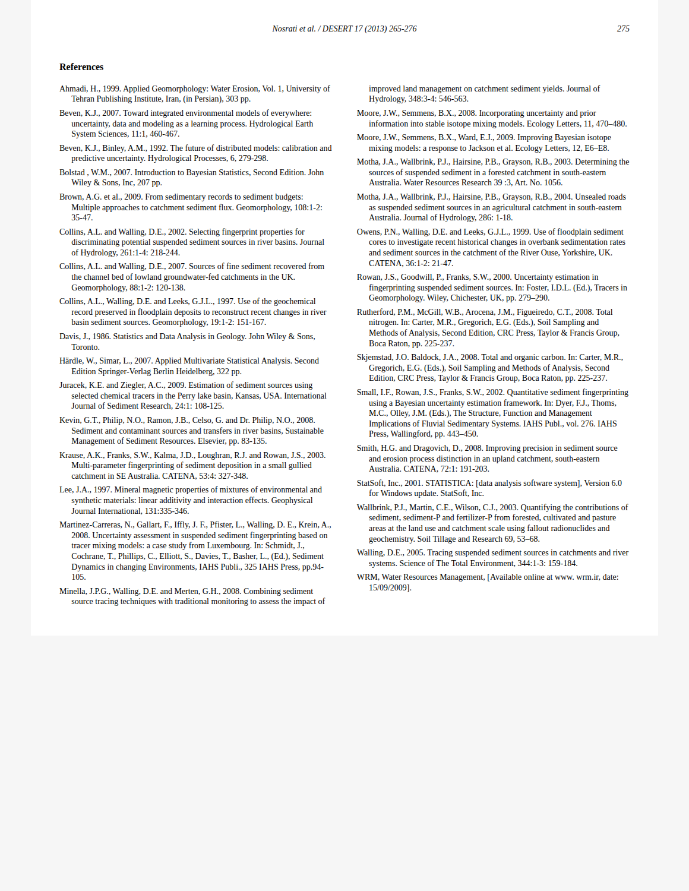Nosrati et al. / DESERT 17 (2013) 265-276 275
References
Ahmadi, H., 1999. Applied Geomorphology: Water Erosion, Vol. 1, University of Tehran Publishing Institute, Iran, (in Persian), 303 pp.
Beven, K.J., 2007. Toward integrated environmental models of everywhere: uncertainty, data and modeling as a learning process. Hydrological Earth System Sciences, 11:1, 460-467.
Beven, K.J., Binley, A.M., 1992. The future of distributed models: calibration and predictive uncertainty. Hydrological Processes, 6, 279-298.
Bolstad , W.M., 2007. Introduction to Bayesian Statistics, Second Edition. John Wiley & Sons, Inc, 207 pp.
Brown, A.G. et al., 2009. From sedimentary records to sediment budgets: Multiple approaches to catchment sediment flux. Geomorphology, 108:1-2: 35-47.
Collins, A.L. and Walling, D.E., 2002. Selecting fingerprint properties for discriminating potential suspended sediment sources in river basins. Journal of Hydrology, 261:1-4: 218-244.
Collins, A.L. and Walling, D.E., 2007. Sources of fine sediment recovered from the channel bed of lowland groundwater-fed catchments in the UK. Geomorphology, 88:1-2: 120-138.
Collins, A.L., Walling, D.E. and Leeks, G.J.L., 1997. Use of the geochemical record preserved in floodplain deposits to reconstruct recent changes in river basin sediment sources. Geomorphology, 19:1-2: 151-167.
Davis, J., 1986. Statistics and Data Analysis in Geology. John Wiley & Sons, Toronto.
Härdle, W., Simar, L., 2007. Applied Multivariate Statistical Analysis. Second Edition Springer-Verlag Berlin Heidelberg, 322 pp.
Juracek, K.E. and Ziegler, A.C., 2009. Estimation of sediment sources using selected chemical tracers in the Perry lake basin, Kansas, USA. International Journal of Sediment Research, 24:1: 108-125.
Kevin, G.T., Philip, N.O., Ramon, J.B., Celso, G. and Dr. Philip, N.O., 2008. Sediment and contaminant sources and transfers in river basins, Sustainable Management of Sediment Resources. Elsevier, pp. 83-135.
Krause, A.K., Franks, S.W., Kalma, J.D., Loughran, R.J. and Rowan, J.S., 2003. Multi-parameter fingerprinting of sediment deposition in a small gullied catchment in SE Australia. CATENA, 53:4: 327-348.
Lee, J.A., 1997. Mineral magnetic properties of mixtures of environmental and synthetic materials: linear additivity and interaction effects. Geophysical Journal International, 131:335-346.
Martinez-Carreras, N., Gallart, F., Iffly, J. F., Pfister, L., Walling, D. E., Krein, A., 2008. Uncertainty assessment in suspended sediment fingerprinting based on tracer mixing models: a case study from Luxembourg. In: Schmidt, J., Cochrane, T., Phillips, C., Elliott, S., Davies, T., Basher, L., (Ed.), Sediment Dynamics in changing Environments, IAHS Publi., 325 IAHS Press, pp.94-105.
Minella, J.P.G., Walling, D.E. and Merten, G.H., 2008. Combining sediment source tracing techniques with traditional monitoring to assess the impact of improved land management on catchment sediment yields. Journal of Hydrology, 348:3-4: 546-563.
Moore, J.W., Semmens, B.X., 2008. Incorporating uncertainty and prior information into stable isotope mixing models. Ecology Letters, 11, 470–480.
Moore, J.W., Semmens, B.X., Ward, E.J., 2009. Improving Bayesian isotope mixing models: a response to Jackson et al. Ecology Letters, 12, E6–E8.
Motha, J.A., Wallbrink, P.J., Hairsine, P.B., Grayson, R.B., 2003. Determining the sources of suspended sediment in a forested catchment in south-eastern Australia. Water Resources Research 39 :3, Art. No. 1056.
Motha, J.A., Wallbrink, P.J., Hairsine, P.B., Grayson, R.B., 2004. Unsealed roads as suspended sediment sources in an agricultural catchment in south-eastern Australia. Journal of Hydrology, 286: 1-18.
Owens, P.N., Walling, D.E. and Leeks, G.J.L., 1999. Use of floodplain sediment cores to investigate recent historical changes in overbank sedimentation rates and sediment sources in the catchment of the River Ouse, Yorkshire, UK. CATENA, 36:1-2: 21-47.
Rowan, J.S., Goodwill, P., Franks, S.W., 2000. Uncertainty estimation in fingerprinting suspended sediment sources. In: Foster, I.D.L. (Ed.), Tracers in Geomorphology. Wiley, Chichester, UK, pp. 279–290.
Rutherford, P.M., McGill, W.B., Arocena, J.M., Figueiredo, C.T., 2008. Total nitrogen. In: Carter, M.R., Gregorich, E.G. (Eds.), Soil Sampling and Methods of Analysis, Second Edition, CRC Press, Taylor & Francis Group, Boca Raton, pp. 225-237.
Skjemstad, J.O. Baldock, J.A., 2008. Total and organic carbon. In: Carter, M.R., Gregorich, E.G. (Eds.), Soil Sampling and Methods of Analysis, Second Edition, CRC Press, Taylor & Francis Group, Boca Raton, pp. 225-237.
Small, I.F., Rowan, J.S., Franks, S.W., 2002. Quantitative sediment fingerprinting using a Bayesian uncertainty estimation framework. In: Dyer, F.J., Thoms, M.C., Olley, J.M. (Eds.), The Structure, Function and Management Implications of Fluvial Sedimentary Systems. IAHS Publ., vol. 276. IAHS Press, Wallingford, pp. 443–450.
Smith, H.G. and Dragovich, D., 2008. Improving precision in sediment source and erosion process distinction in an upland catchment, south-eastern Australia. CATENA, 72:1: 191-203.
StatSoft, Inc., 2001. STATISTICA: [data analysis software system], Version 6.0 for Windows update. StatSoft, Inc.
Wallbrink, P.J., Martin, C.E., Wilson, C.J., 2003. Quantifying the contributions of sediment, sediment-P and fertilizer-P from forested, cultivated and pasture areas at the land use and catchment scale using fallout radionuclides and geochemistry. Soil Tillage and Research 69, 53–68.
Walling, D.E., 2005. Tracing suspended sediment sources in catchments and river systems. Science of The Total Environment, 344:1-3: 159-184.
WRM, Water Resources Management, [Available online at www. wrm.ir, date: 15/09/2009].